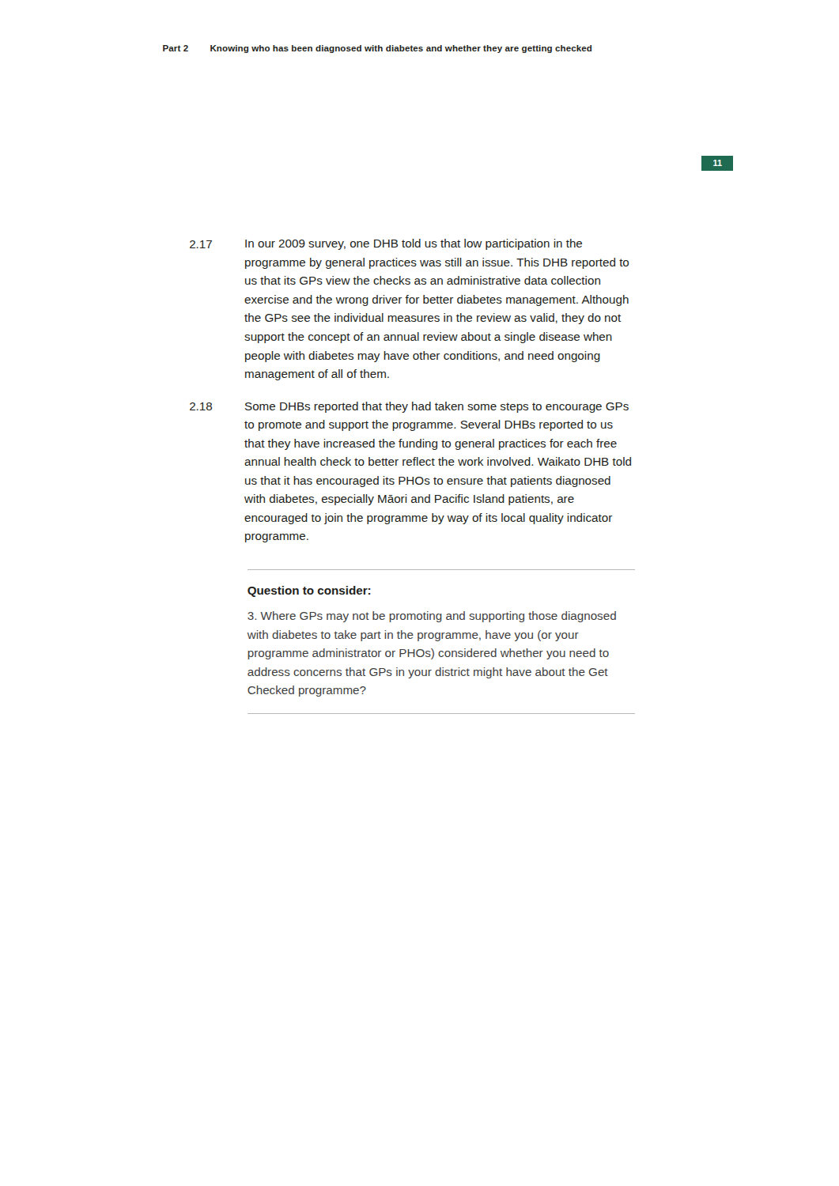Part 2 Knowing who has been diagnosed with diabetes and whether they are getting checked
11
2.17
In our 2009 survey, one DHB told us that low participation in the programme by general practices was still an issue. This DHB reported to us that its GPs view the checks as an administrative data collection exercise and the wrong driver for better diabetes management. Although the GPs see the individual measures in the review as valid, they do not support the concept of an annual review about a single disease when people with diabetes may have other conditions, and need ongoing management of all of them.
2.18
Some DHBs reported that they had taken some steps to encourage GPs to promote and support the programme. Several DHBs reported to us that they have increased the funding to general practices for each free annual health check to better reflect the work involved. Waikato DHB told us that it has encouraged its PHOs to ensure that patients diagnosed with diabetes, especially Māori and Pacific Island patients, are encouraged to join the programme by way of its local quality indicator programme.
Question to consider:
3. Where GPs may not be promoting and supporting those diagnosed with diabetes to take part in the programme, have you (or your programme administrator or PHOs) considered whether you need to address concerns that GPs in your district might have about the Get Checked programme?